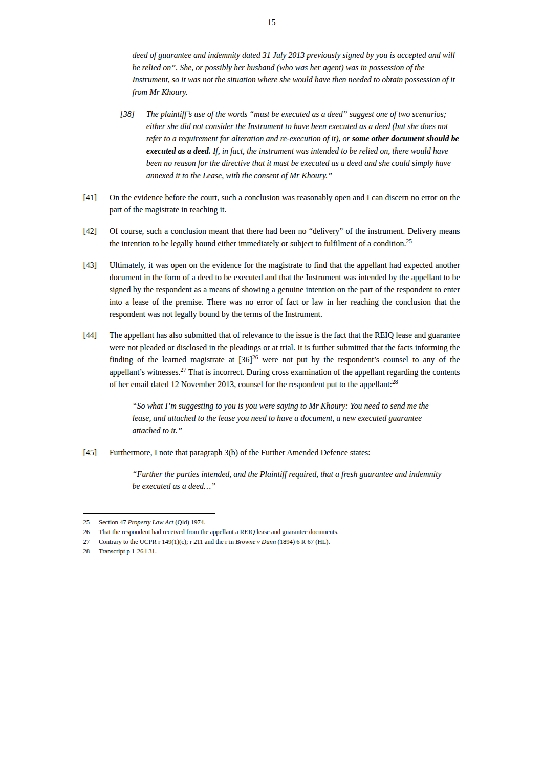15
deed of guarantee and indemnity dated 31 July 2013 previously signed by you is accepted and will be relied on”. She, or possibly her husband (who was her agent) was in possession of the Instrument, so it was not the situation where she would have then needed to obtain possession of it from Mr Khoury.
[38]
The plaintiff’s use of the words “must be executed as a deed” suggest one of two scenarios; either she did not consider the Instrument to have been executed as a deed (but she does not refer to a requirement for alteration and re-execution of it), or some other document should be executed as a deed. If, in fact, the instrument was intended to be relied on, there would have been no reason for the directive that it must be executed as a deed and she could simply have annexed it to the Lease, with the consent of Mr Khoury.”
[41]
On the evidence before the court, such a conclusion was reasonably open and I can discern no error on the part of the magistrate in reaching it.
[42]
Of course, such a conclusion meant that there had been no “delivery” of the instrument. Delivery means the intention to be legally bound either immediately or subject to fulfilment of a condition.25
[43]
Ultimately, it was open on the evidence for the magistrate to find that the appellant had expected another document in the form of a deed to be executed and that the Instrument was intended by the appellant to be signed by the respondent as a means of showing a genuine intention on the part of the respondent to enter into a lease of the premise. There was no error of fact or law in her reaching the conclusion that the respondent was not legally bound by the terms of the Instrument.
[44]
The appellant has also submitted that of relevance to the issue is the fact that the REIQ lease and guarantee were not pleaded or disclosed in the pleadings or at trial. It is further submitted that the facts informing the finding of the learned magistrate at [36]26 were not put by the respondent’s counsel to any of the appellant’s witnesses.27 That is incorrect. During cross examination of the appellant regarding the contents of her email dated 12 November 2013, counsel for the respondent put to the appellant:28
“So what I’m suggesting to you is you were saying to Mr Khoury: You need to send me the lease, and attached to the lease you need to have a document, a new executed guarantee attached to it.”
[45]
Furthermore, I note that paragraph 3(b) of the Further Amended Defence states:
“Further the parties intended, and the Plaintiff required, that a fresh guarantee and indemnity be executed as a deed…”
25
Section 47 Property Law Act (Qld) 1974.
26
That the respondent had received from the appellant a REIQ lease and guarantee documents.
27
Contrary to the UCPR r 149(1)(c); r 211 and the r in Browne v Dunn (1894) 6 R 67 (HL).
28
Transcript p 1-26 l 31.